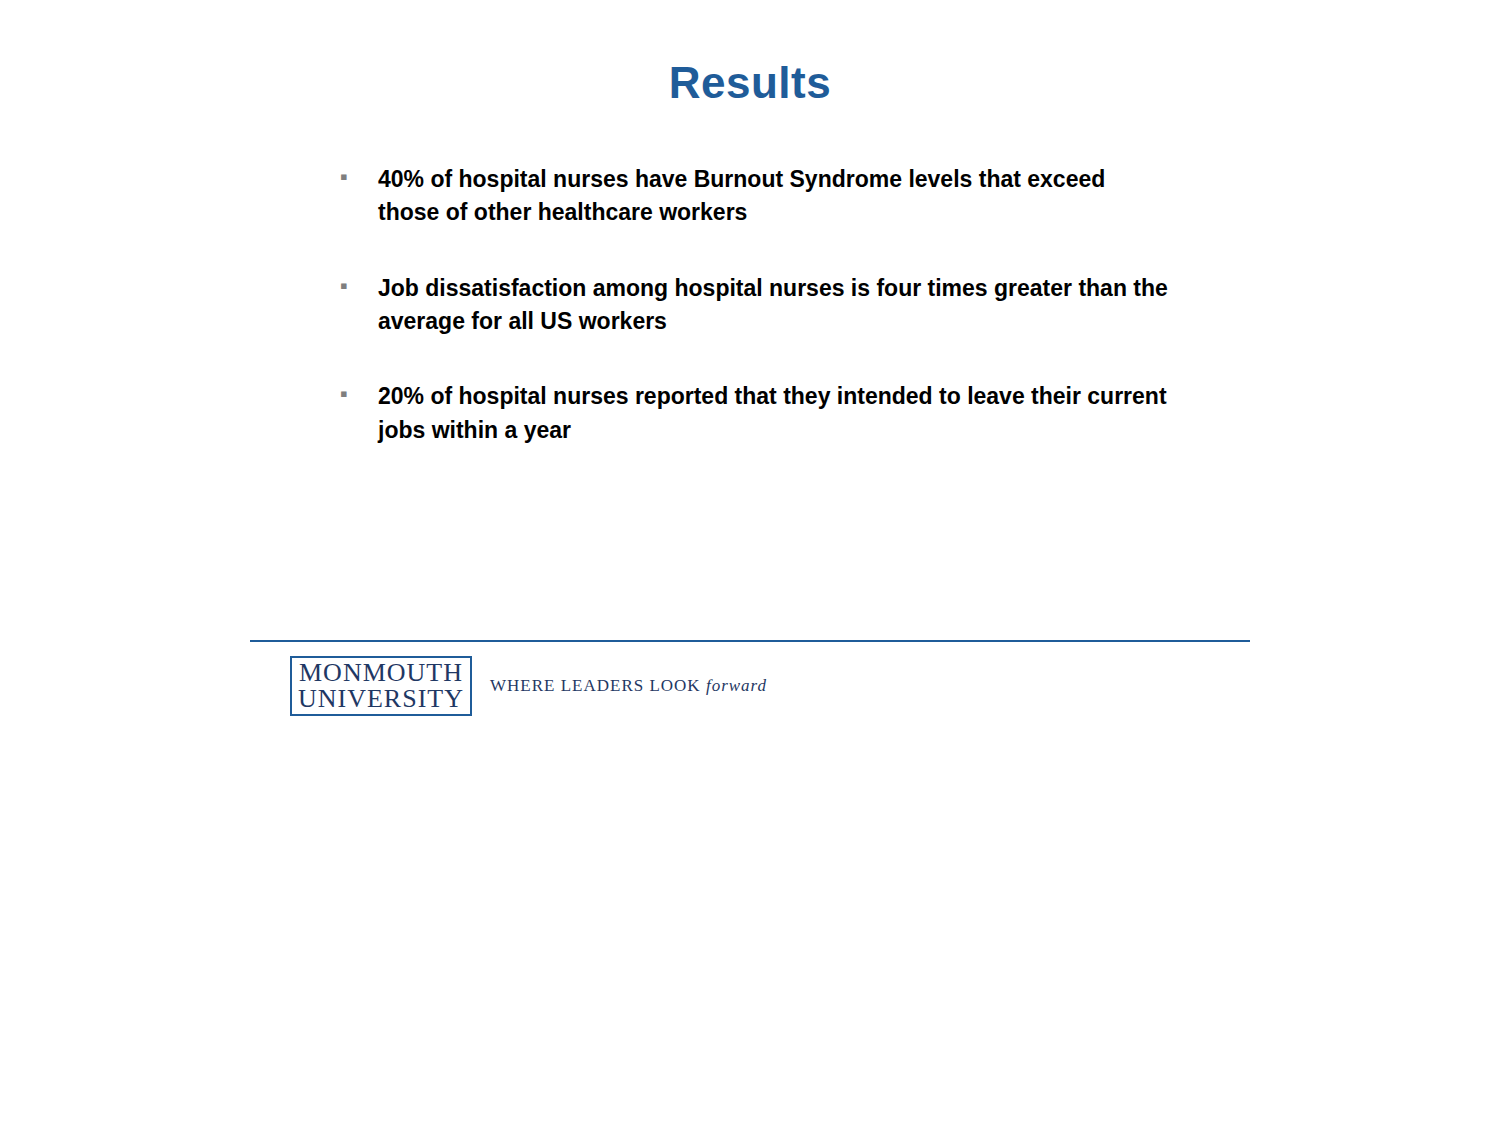Results
40% of hospital nurses have Burnout Syndrome levels that exceed those of other healthcare workers
Job dissatisfaction among hospital nurses is four times greater than the average for all US workers
20% of hospital nurses reported that they intended to leave their current jobs within a year
MONMOUTH UNIVERSITY
WHERE LEADERS LOOK forward